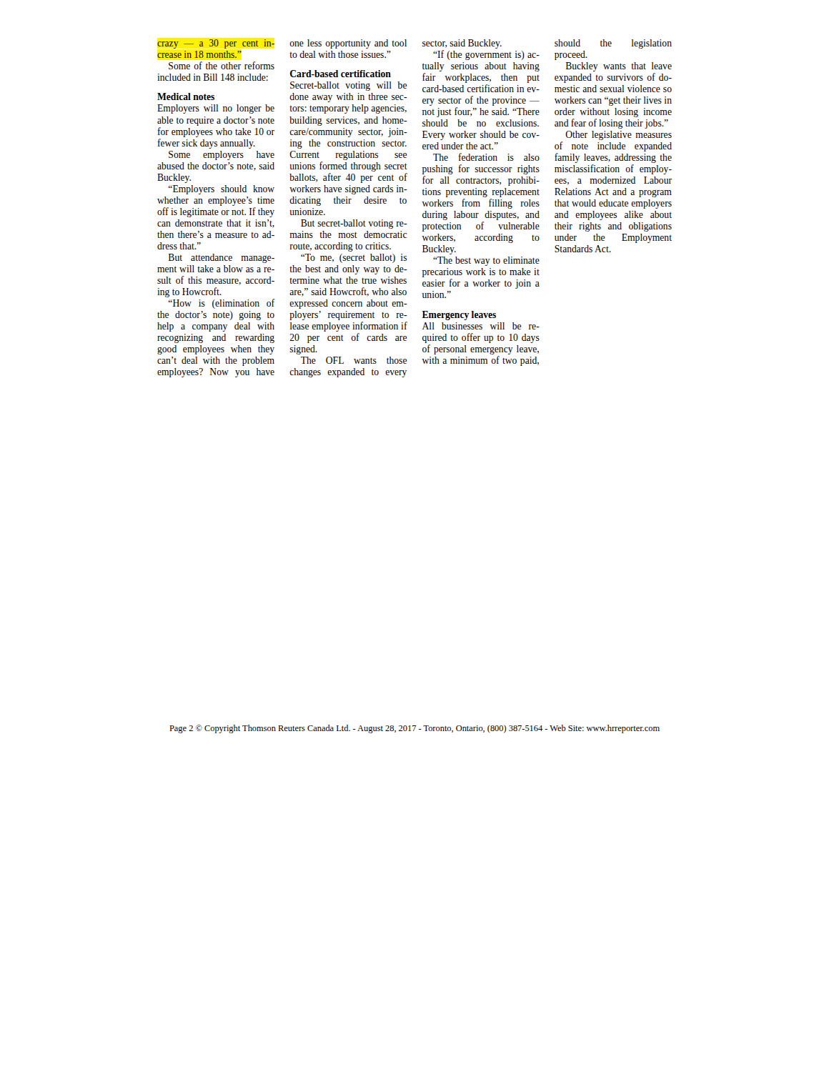crazy — a 30 per cent increase in 18 months.”
Some of the other reforms included in Bill 148 include:
Medical notes
Employers will no longer be able to require a doctor’s note for employees who take 10 or fewer sick days annually.
Some employers have abused the doctor’s note, said Buckley.
“Employers should know whether an employee’s time off is legitimate or not. If they can demonstrate that it isn’t, then there’s a measure to address that.”
But attendance management will take a blow as a result of this measure, according to Howcroft.
“How is (elimination of the doctor’s note) going to help a company deal with recognizing and rewarding good employees when they can’t deal with the problem employees? Now you have one less opportunity and tool to deal with those issues.”
Card-based certification
Secret-ballot voting will be done away with in three sectors: temporary help agencies, building services, and home-care/community sector, joining the construction sector. Current regulations see unions formed through secret ballots, after 40 per cent of workers have signed cards indicating their desire to unionize.
But secret-ballot voting remains the most democratic route, according to critics.
“To me, (secret ballot) is the best and only way to determine what the true wishes are,” said Howcroft, who also expressed concern about employers’ requirement to release employee information if 20 per cent of cards are signed.
The OFL wants those changes expanded to every sector, said Buckley.
“If (the government is) actually serious about having fair workplaces, then put card-based certification in every sector of the province — not just four,” he said. “There should be no exclusions. Every worker should be covered under the act.”
The federation is also pushing for successor rights for all contractors, prohibitions preventing replacement workers from filling roles during labour disputes, and protection of vulnerable workers, according to Buckley.
“The best way to eliminate precarious work is to make it easier for a worker to join a union.”
Emergency leaves
All businesses will be required to offer up to 10 days of personal emergency leave, with a minimum of two paid, should the legislation proceed.
Buckley wants that leave expanded to survivors of domestic and sexual violence so workers can “get their lives in order without losing income and fear of losing their jobs.”
Other legislative measures of note include expanded family leaves, addressing the misclassification of employees, a modernized Labour Relations Act and a program that would educate employers and employees alike about their rights and obligations under the Employment Standards Act.
Page 2 © Copyright Thomson Reuters Canada Ltd. - August 28, 2017 - Toronto, Ontario, (800) 387-5164 - Web Site: www.hrreporter.com